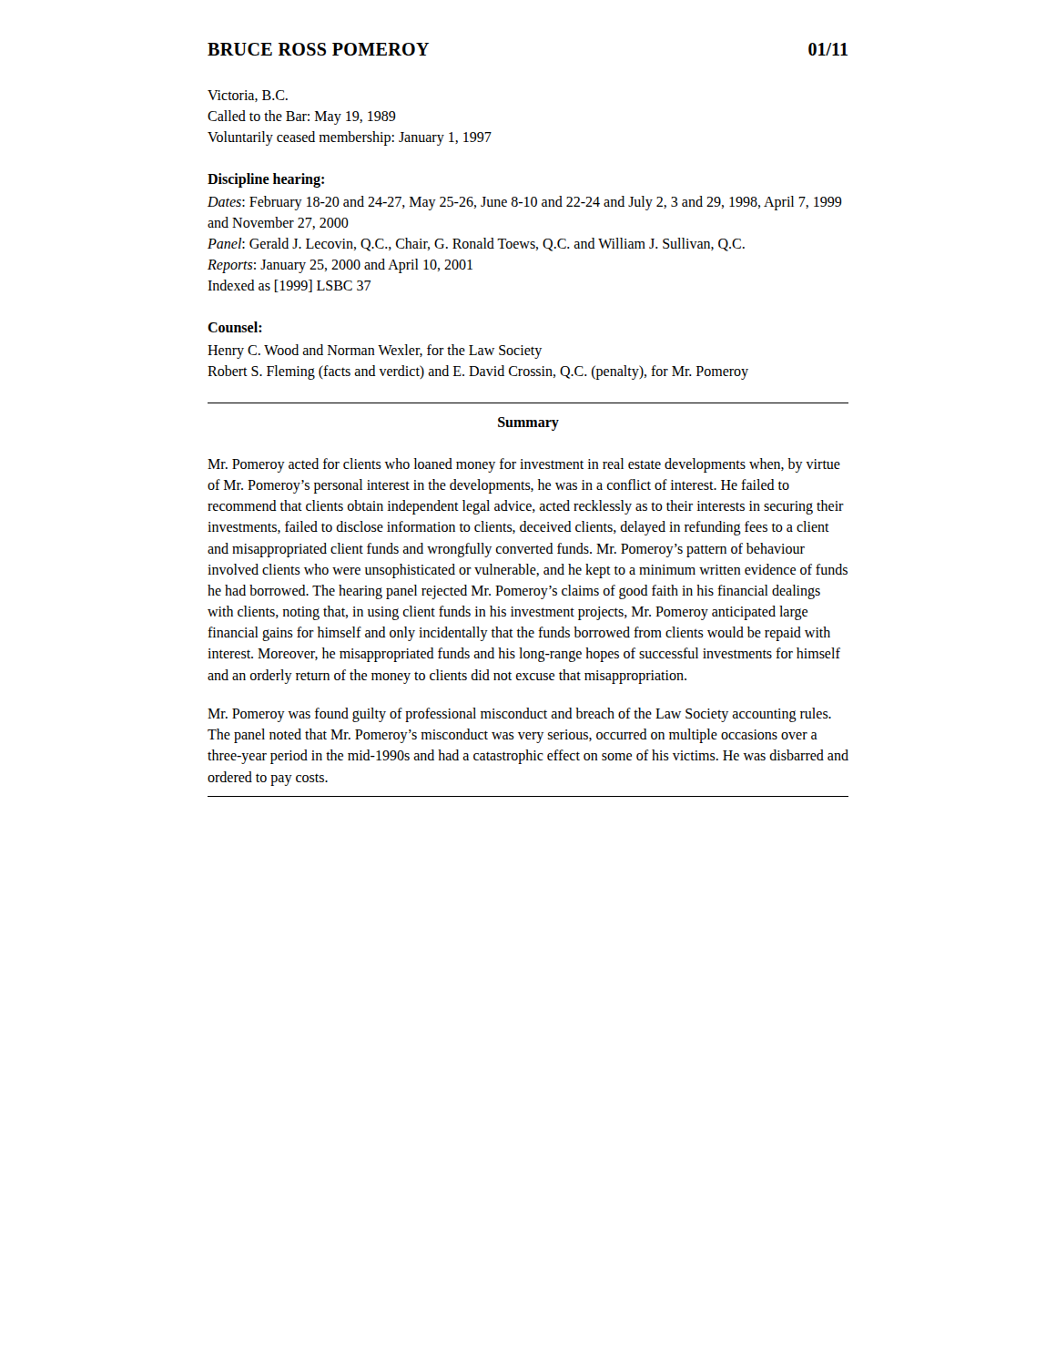BRUCE ROSS POMEROY 01/11
Victoria, B.C.
Called to the Bar: May 19, 1989
Voluntarily ceased membership: January 1, 1997
Discipline hearing:
Dates: February 18-20 and 24-27, May 25-26, June 8-10 and 22-24 and July 2, 3 and 29, 1998, April 7, 1999 and November 27, 2000
Panel: Gerald J. Lecovin, Q.C., Chair, G. Ronald Toews, Q.C. and William J. Sullivan, Q.C.
Reports: January 25, 2000 and April 10, 2001
Indexed as [1999] LSBC 37
Counsel:
Henry C. Wood and Norman Wexler, for the Law Society
Robert S. Fleming (facts and verdict) and E. David Crossin, Q.C. (penalty), for Mr. Pomeroy
Summary
Mr. Pomeroy acted for clients who loaned money for investment in real estate developments when, by virtue of Mr. Pomeroy’s personal interest in the developments, he was in a conflict of interest. He failed to recommend that clients obtain independent legal advice, acted recklessly as to their interests in securing their investments, failed to disclose information to clients, deceived clients, delayed in refunding fees to a client and misappropriated client funds and wrongfully converted funds. Mr. Pomeroy’s pattern of behaviour involved clients who were unsophisticated or vulnerable, and he kept to a minimum written evidence of funds he had borrowed. The hearing panel rejected Mr. Pomeroy’s claims of good faith in his financial dealings with clients, noting that, in using client funds in his investment projects, Mr. Pomeroy anticipated large financial gains for himself and only incidentally that the funds borrowed from clients would be repaid with interest. Moreover, he misappropriated funds and his long-range hopes of successful investments for himself and an orderly return of the money to clients did not excuse that misappropriation.
Mr. Pomeroy was found guilty of professional misconduct and breach of the Law Society accounting rules. The panel noted that Mr. Pomeroy’s misconduct was very serious, occurred on multiple occasions over a three-year period in the mid-1990s and had a catastrophic effect on some of his victims. He was disbarred and ordered to pay costs.